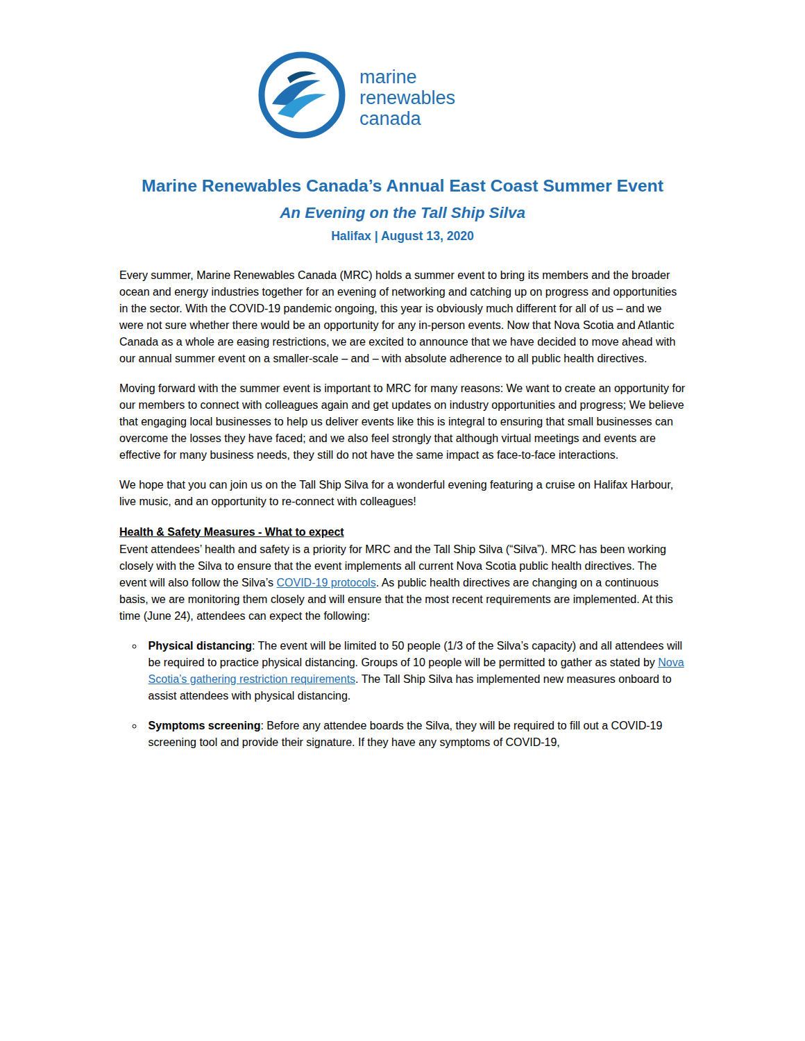marine renewables canada
Marine Renewables Canada’s Annual East Coast Summer Event
An Evening on the Tall Ship Silva
Halifax | August 13, 2020
Every summer, Marine Renewables Canada (MRC) holds a summer event to bring its members and the broader ocean and energy industries together for an evening of networking and catching up on progress and opportunities in the sector. With the COVID-19 pandemic ongoing, this year is obviously much different for all of us – and we were not sure whether there would be an opportunity for any in-person events. Now that Nova Scotia and Atlantic Canada as a whole are easing restrictions, we are excited to announce that we have decided to move ahead with our annual summer event on a smaller-scale – and – with absolute adherence to all public health directives.
Moving forward with the summer event is important to MRC for many reasons: We want to create an opportunity for our members to connect with colleagues again and get updates on industry opportunities and progress; We believe that engaging local businesses to help us deliver events like this is integral to ensuring that small businesses can overcome the losses they have faced; and we also feel strongly that although virtual meetings and events are effective for many business needs, they still do not have the same impact as face-to-face interactions.
We hope that you can join us on the Tall Ship Silva for a wonderful evening featuring a cruise on Halifax Harbour, live music, and an opportunity to re-connect with colleagues!
Health & Safety Measures - What to expect
Event attendees’ health and safety is a priority for MRC and the Tall Ship Silva (“Silva”). MRC has been working closely with the Silva to ensure that the event implements all current Nova Scotia public health directives. The event will also follow the Silva’s COVID-19 protocols. As public health directives are changing on a continuous basis, we are monitoring them closely and will ensure that the most recent requirements are implemented. At this time (June 24), attendees can expect the following:
Physical distancing: The event will be limited to 50 people (1/3 of the Silva’s capacity) and all attendees will be required to practice physical distancing. Groups of 10 people will be permitted to gather as stated by Nova Scotia’s gathering restriction requirements. The Tall Ship Silva has implemented new measures onboard to assist attendees with physical distancing.
Symptoms screening: Before any attendee boards the Silva, they will be required to fill out a COVID-19 screening tool and provide their signature. If they have any symptoms of COVID-19,